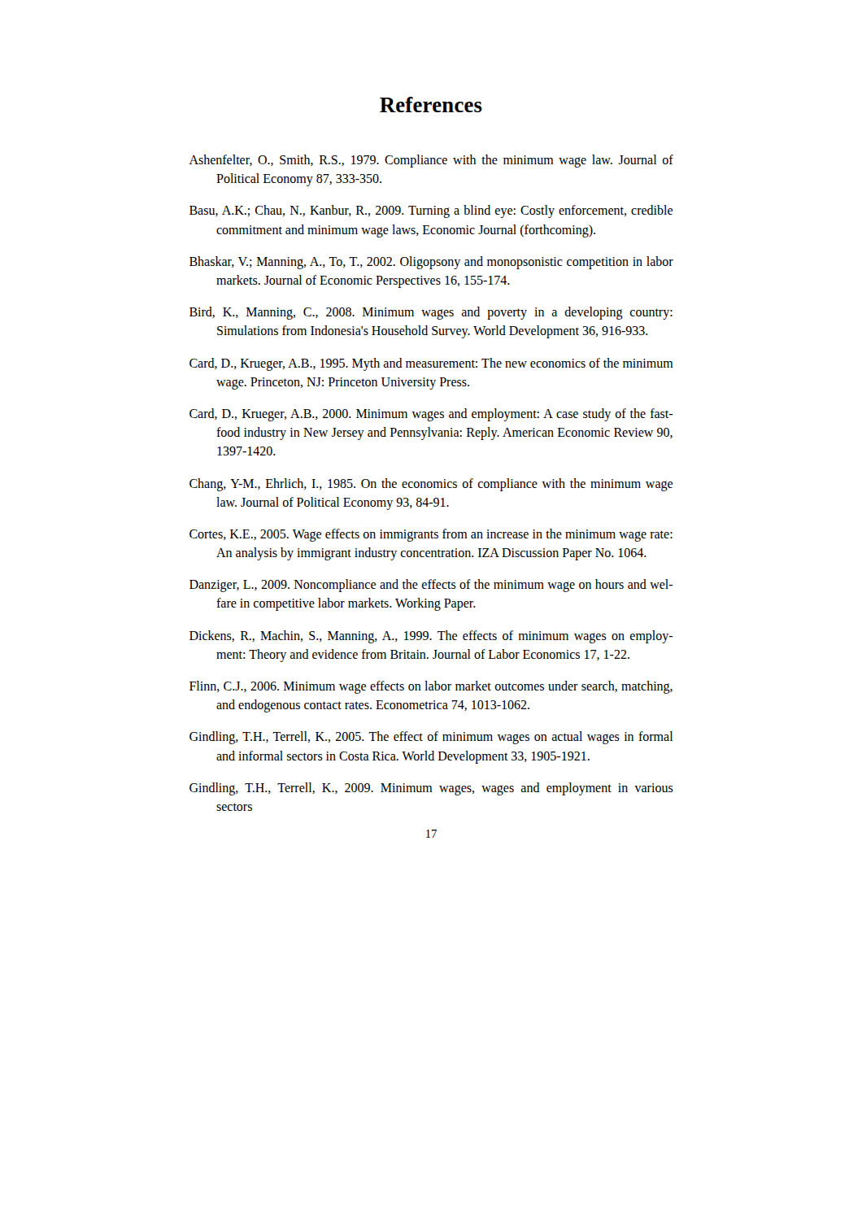References
Ashenfelter, O., Smith, R.S., 1979. Compliance with the minimum wage law. Journal of Political Economy 87, 333-350.
Basu, A.K.; Chau, N., Kanbur, R., 2009. Turning a blind eye: Costly enforcement, credible commitment and minimum wage laws, Economic Journal (forthcoming).
Bhaskar, V.; Manning, A., To, T., 2002. Oligopsony and monopsonistic competition in labor markets. Journal of Economic Perspectives 16, 155-174.
Bird, K., Manning, C., 2008. Minimum wages and poverty in a developing country: Simulations from Indonesia's Household Survey. World Development 36, 916-933.
Card, D., Krueger, A.B., 1995. Myth and measurement: The new economics of the minimum wage. Princeton, NJ: Princeton University Press.
Card, D., Krueger, A.B., 2000. Minimum wages and employment: A case study of the fast-food industry in New Jersey and Pennsylvania: Reply. American Economic Review 90, 1397-1420.
Chang, Y-M., Ehrlich, I., 1985. On the economics of compliance with the minimum wage law. Journal of Political Economy 93, 84-91.
Cortes, K.E., 2005. Wage effects on immigrants from an increase in the minimum wage rate: An analysis by immigrant industry concentration. IZA Discussion Paper No. 1064.
Danziger, L., 2009. Noncompliance and the effects of the minimum wage on hours and welfare in competitive labor markets. Working Paper.
Dickens, R., Machin, S., Manning, A., 1999. The effects of minimum wages on employment: Theory and evidence from Britain. Journal of Labor Economics 17, 1-22.
Flinn, C.J., 2006. Minimum wage effects on labor market outcomes under search, matching, and endogenous contact rates. Econometrica 74, 1013-1062.
Gindling, T.H., Terrell, K., 2005. The effect of minimum wages on actual wages in formal and informal sectors in Costa Rica. World Development 33, 1905-1921.
Gindling, T.H., Terrell, K., 2009. Minimum wages, wages and employment in various sectors
17